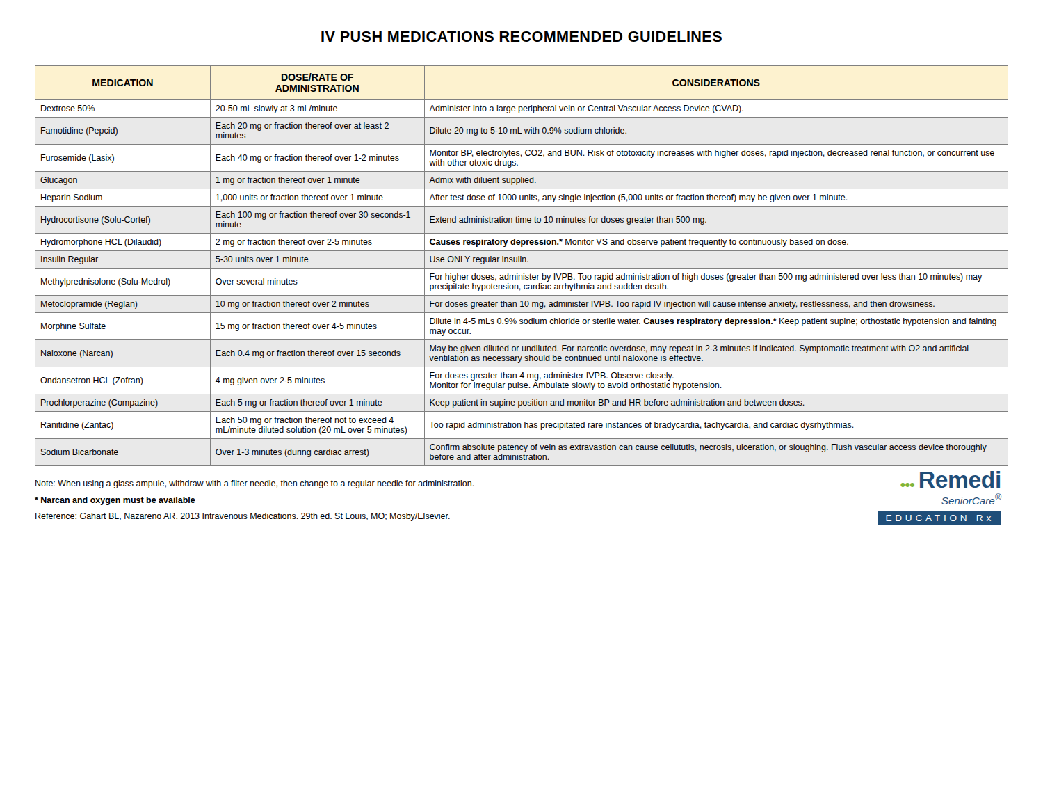IV PUSH MEDICATIONS RECOMMENDED GUIDELINES
| MEDICATION | DOSE/RATE OF ADMINISTRATION | CONSIDERATIONS |
| --- | --- | --- |
| Dextrose 50% | 20-50 mL slowly at 3 mL/minute | Administer into a large peripheral vein or Central Vascular Access Device (CVAD). |
| Famotidine (Pepcid) | Each 20 mg or fraction thereof over at least 2 minutes | Dilute 20 mg to 5-10 mL with 0.9% sodium chloride. |
| Furosemide (Lasix) | Each 40 mg or fraction thereof over 1-2 minutes | Monitor BP, electrolytes, CO2, and BUN. Risk of ototoxicity increases with higher doses, rapid injection, decreased renal function, or concurrent use with other otoxic drugs. |
| Glucagon | 1 mg or fraction thereof over 1 minute | Admix with diluent supplied. |
| Heparin Sodium | 1,000 units or fraction thereof over 1 minute | After test dose of 1000 units, any single injection (5,000 units or fraction thereof) may be given over 1 minute. |
| Hydrocortisone (Solu-Cortef) | Each 100 mg or fraction thereof over 30 seconds-1 minute | Extend administration time to 10 minutes for doses greater than 500 mg. |
| Hydromorphone HCL (Dilaudid) | 2 mg or fraction thereof over 2-5 minutes | Causes respiratory depression.* Monitor VS and observe patient frequently to continuously based on dose. |
| Insulin Regular | 5-30 units over 1 minute | Use ONLY regular insulin. |
| Methylprednisolone (Solu-Medrol) | Over several minutes | For higher doses, administer by IVPB. Too rapid administration of high doses (greater than 500 mg administered over less than 10 minutes) may precipitate hypotension, cardiac arrhythmia and sudden death. |
| Metoclopramide (Reglan) | 10 mg or fraction thereof over 2 minutes | For doses greater than 10 mg, administer IVPB. Too rapid IV injection will cause intense anxiety, restlessness, and then drowsiness. |
| Morphine Sulfate | 15 mg or fraction thereof over 4-5 minutes | Dilute in 4-5 mLs 0.9% sodium chloride or sterile water. Causes respiratory depression.* Keep patient supine; orthostatic hypotension and fainting may occur. |
| Naloxone (Narcan) | Each 0.4 mg or fraction thereof over 15 seconds | May be given diluted or undiluted. For narcotic overdose, may repeat in 2-3 minutes if indicated. Symptomatic treatment with O2 and artificial ventilation as necessary should be continued until naloxone is effective. |
| Ondansetron HCL (Zofran) | 4 mg given over 2-5 minutes | For doses greater than 4 mg, administer IVPB. Observe closely. Monitor for irregular pulse. Ambulate slowly to avoid orthostatic hypotension. |
| Prochlorperazine (Compazine) | Each 5 mg or fraction thereof over 1 minute | Keep patient in supine position and monitor BP and HR before administration and between doses. |
| Ranitidine (Zantac) | Each 50 mg or fraction thereof not to exceed 4 mL/minute diluted solution (20 mL over 5 minutes) | Too rapid administration has precipitated rare instances of bradycardia, tachycardia, and cardiac dysrhythmias. |
| Sodium Bicarbonate | Over 1-3 minutes (during cardiac arrest) | Confirm absolute patency of vein as extravastion can cause cellututis, necrosis, ulceration, or sloughing. Flush vascular access device thoroughly before and after administration. |
Note: When using a glass ampule, withdraw with a filter needle, then change to a regular needle for administration.
* Narcan and oxygen must be available
Reference: Gahart BL, Nazareno AR. 2013 Intravenous Medications. 29th ed. St Louis, MO; Mosby/Elsevier.
•••Remedi
SeniorCare®
EDUCATION Rx